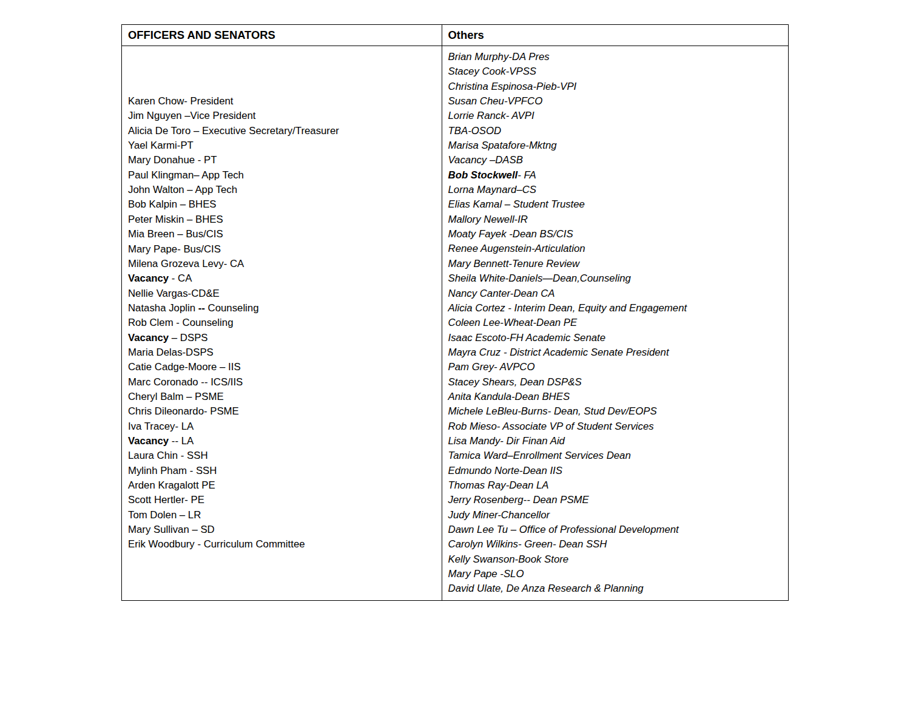| OFFICERS AND SENATORS | Others |
| --- | --- |
| Karen Chow- President Jim Nguyen –Vice President Alicia De Toro – Executive Secretary/Treasurer Yael Karmi-PT Mary Donahue - PT Paul Klingman– App Tech John Walton – App Tech Bob Kalpin – BHES Peter Miskin – BHES Mia Breen – Bus/CIS Mary Pape- Bus/CIS Milena Grozeva Levy- CA Vacancy - CA Nellie Vargas-CD&E Natasha Joplin -- Counseling Rob Clem - Counseling Vacancy – DSPS Maria Delas-DSPS Catie Cadge-Moore – IIS Marc Coronado -- ICS/IIS Cheryl Balm – PSME Chris Dileonardo- PSME Iva Tracey- LA Vacancy -- LA Laura Chin - SSH Mylinh Pham - SSH Arden Kragalott PE Scott Hertler- PE Tom Dolen – LR Mary Sullivan – SD Erik Woodbury - Curriculum Committee | Brian Murphy-DA Pres Stacey Cook-VPSS Christina Espinosa-Pieb-VPI Susan Cheu-VPFCO Lorrie Ranck- AVPI TBA-OSOD Marisa Spatafore-Mktng Vacancy –DASB Bob Stockwell - FA Lorna Maynard–CS Elias Kamal – Student Trustee Mallory Newell-IR Moaty Fayek -Dean BS/CIS Renee Augenstein-Articulation Mary Bennett-Tenure Review Sheila White-Daniels—Dean,Counseling Nancy Canter-Dean CA Alicia Cortez - Interim Dean, Equity and Engagement Coleen Lee-Wheat-Dean PE Isaac Escoto-FH Academic Senate Mayra Cruz - District Academic Senate President Pam Grey- AVPCO Stacey Shears, Dean DSP&S Anita Kandula-Dean BHES Michele LeBleu-Burns- Dean, Stud Dev/EOPS Rob Mieso- Associate VP of Student Services Lisa Mandy- Dir Finan Aid Tamica Ward–Enrollment Services Dean Edmundo Norte-Dean IIS Thomas Ray-Dean LA Jerry Rosenberg-- Dean PSME Judy Miner-Chancellor Dawn Lee Tu – Office of Professional Development Carolyn Wilkins- Green- Dean SSH Kelly Swanson-Book Store Mary Pape -SLO David Ulate, De Anza Research & Planning |